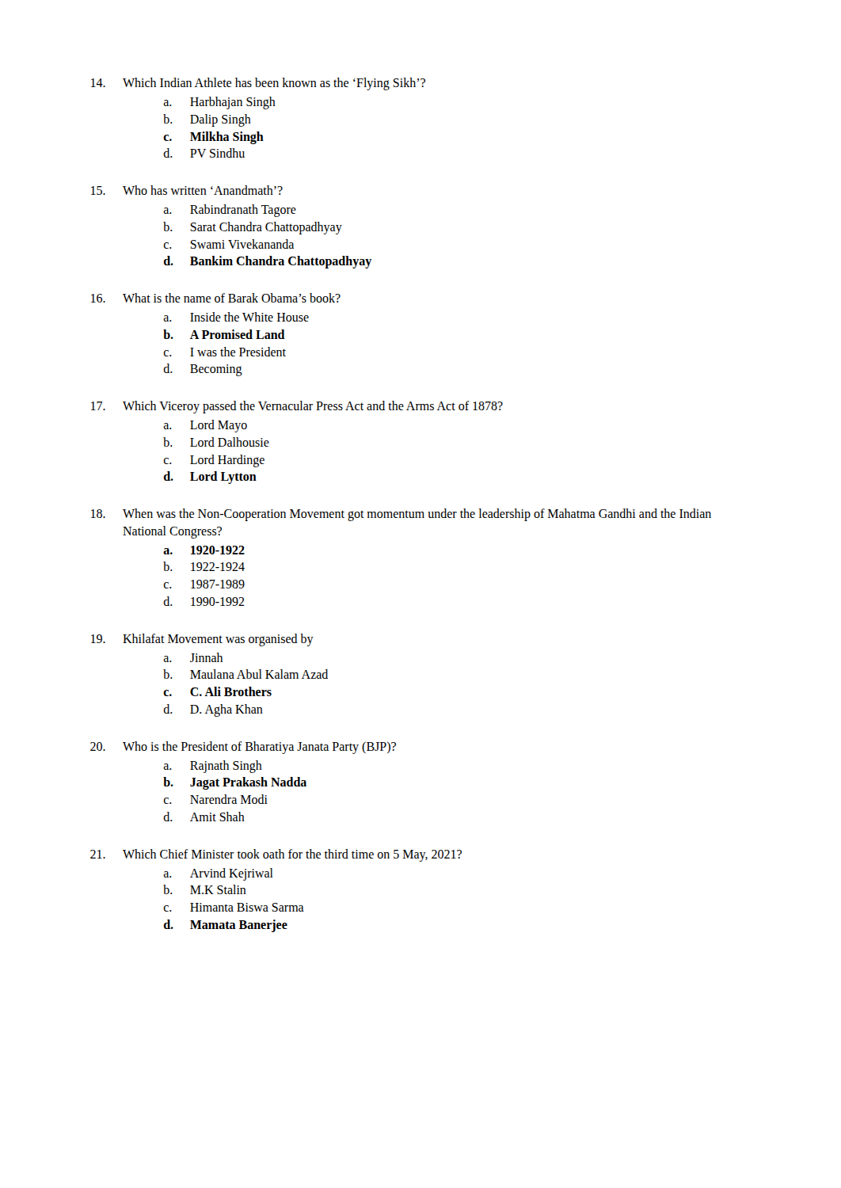Which Indian Athlete has been known as the ‘Flying Sikh’?
Harbhajan Singh
Dalip Singh
Milkha Singh
PV Sindhu
Who has written ‘Anandmath’?
Rabindranath Tagore
Sarat Chandra Chattopadhyay
Swami Vivekananda
Bankim Chandra Chattopadhyay
What is the name of Barak Obama’s book?
Inside the White House
A Promised Land
I was the President
Becoming
Which Viceroy passed the Vernacular Press Act and the Arms Act of 1878?
Lord Mayo
Lord Dalhousie
Lord Hardinge
Lord Lytton
When was the Non-Cooperation Movement got momentum under the leadership of Mahatma Gandhi and the Indian National Congress?
1920-1922
1922-1924
1987-1989
1990-1992
Khilafat Movement was organised by
Jinnah
Maulana Abul Kalam Azad
C. Ali Brothers
D. Agha Khan
Who is the President of Bharatiya Janata Party (BJP)?
Rajnath Singh
Jagat Prakash Nadda
Narendra Modi
Amit Shah
Which Chief Minister took oath for the third time on 5 May, 2021?
Arvind Kejriwal
M.K Stalin
Himanta Biswa Sarma
Mamata Banerjee